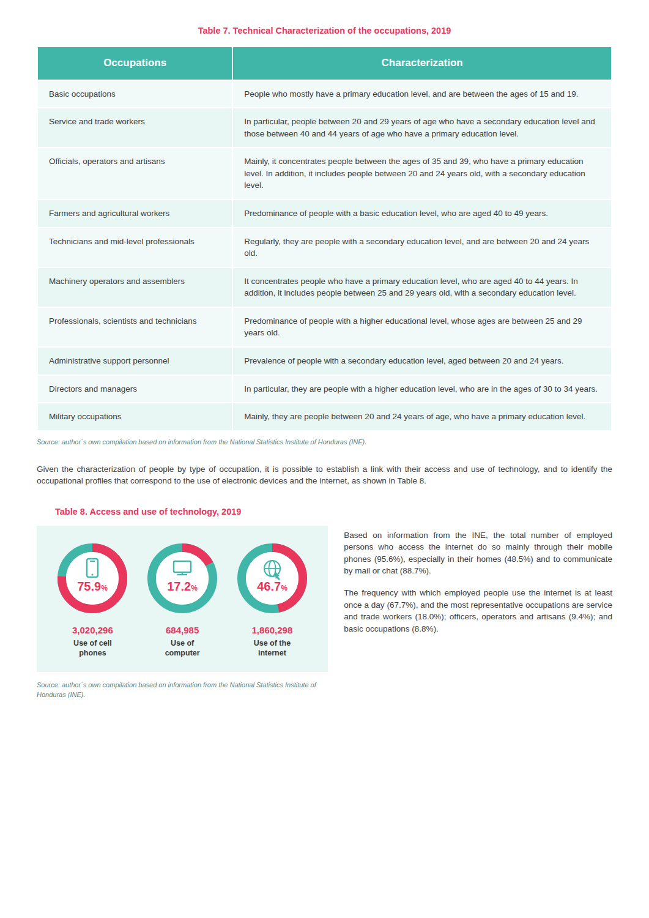Table 7. Technical Characterization of the occupations, 2019
| Occupations | Characterization |
| --- | --- |
| Basic occupations | People who mostly have a primary education level, and are between the ages of 15 and 19. |
| Service and trade workers | In particular, people between 20 and 29 years of age who have a secondary education level and those between 40 and 44 years of age who have a primary education level. |
| Officials, operators and artisans | Mainly, it concentrates people between the ages of 35 and 39, who have a primary education level. In addition, it includes people between 20 and 24 years old, with a secondary education level. |
| Farmers and agricultural workers | Predominance of people with a basic education level, who are aged 40 to 49 years. |
| Technicians and mid-level professionals | Regularly, they are people with a secondary education level, and are between 20 and 24 years old. |
| Machinery operators and assemblers | It concentrates people who have a primary education level, who are aged 40 to 44 years. In addition, it includes people between 25 and 29 years old, with a secondary education level. |
| Professionals, scientists and technicians | Predominance of people with a higher educational level, whose ages are between 25 and 29 years old. |
| Administrative support personnel | Prevalence of people with a secondary education level, aged between 20 and 24 years. |
| Directors and managers | In particular, they are people with a higher education level, who are in the ages of 30 to 34 years. |
| Military occupations | Mainly, they are people between 20 and 24 years of age, who have a primary education level. |
Source: author´s own compilation based on information from the National Statistics Institute of Honduras (INE).
Given the characterization of people by type of occupation, it is possible to establish a link with their access and use of technology, and to identify the occupational profiles that correspond to the use of electronic devices and the internet, as shown in Table 8.
Table 8. Access and use of technology, 2019
75.9%
3,020,296
Use of cell
phones
17.2%
684,985
Use of
computer
46.7%
1,860,298
Use of the
internet
Based on information from the INE, the total number of employed persons who access the internet do so mainly through their mobile phones (95.6%), especially in their homes (48.5%) and to communicate by mail or chat (88.7%).
The frequency with which employed people use the internet is at least once a day (67.7%), and the most representative occupations are service and trade workers (18.0%); officers, operators and artisans (9.4%); and basic occupations (8.8%).
Source: author´s own compilation based on information from the National Statistics Institute of Honduras (INE).